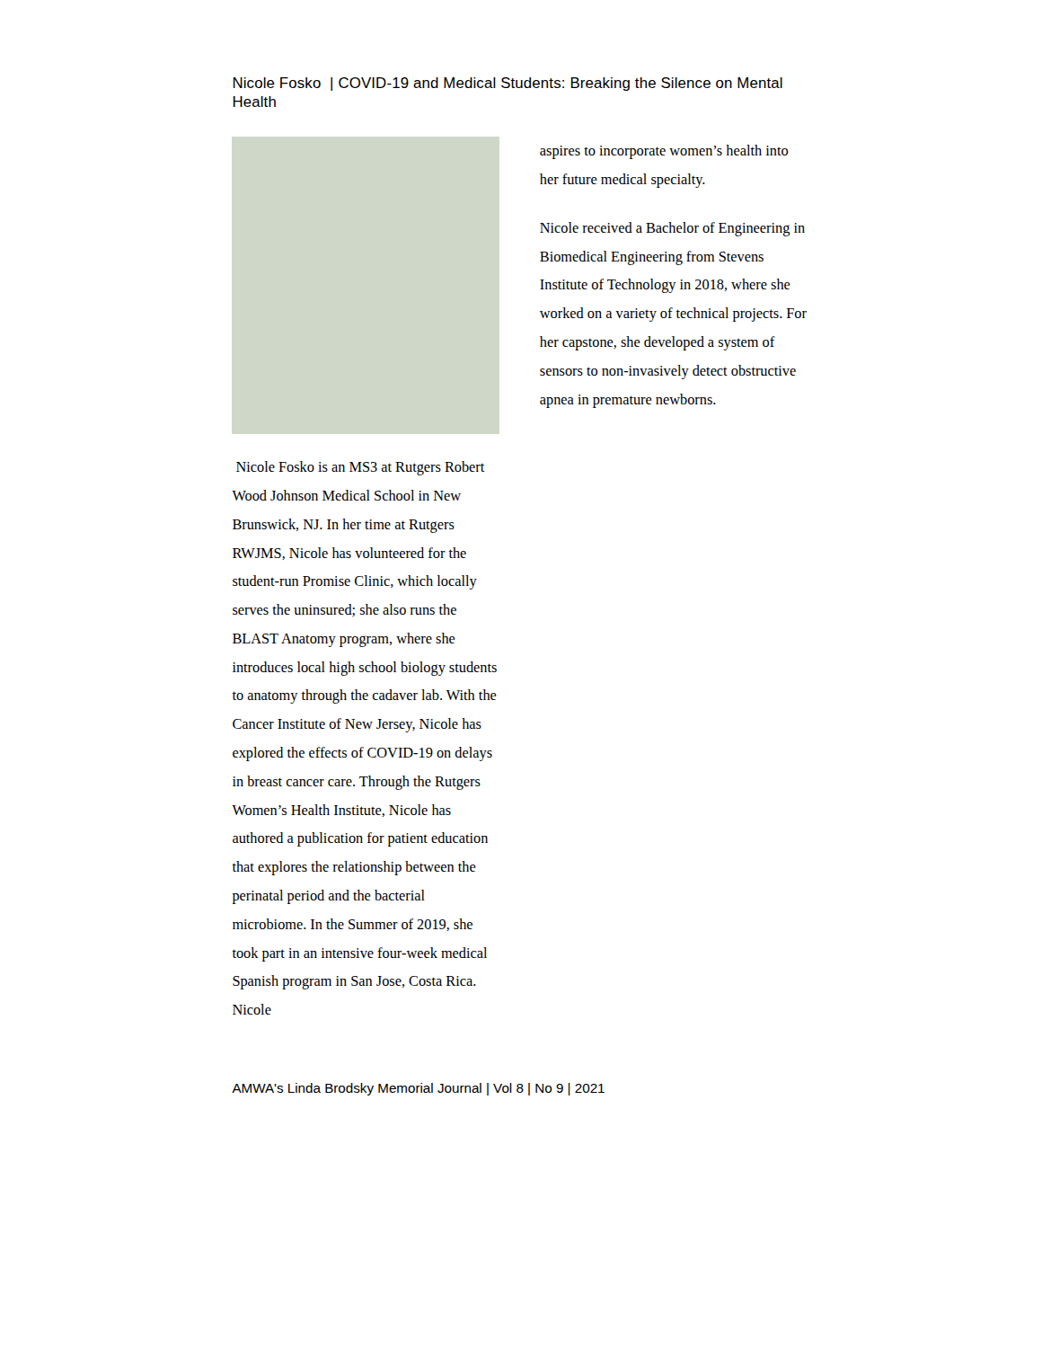Nicole Fosko | COVID-19 and Medical Students: Breaking the Silence on Mental Health
Nicole Fosko is an MS3 at Rutgers Robert Wood Johnson Medical School in New Brunswick, NJ. In her time at Rutgers RWJMS, Nicole has volunteered for the student-run Promise Clinic, which locally serves the uninsured; she also runs the BLAST Anatomy program, where she introduces local high school biology students to anatomy through the cadaver lab. With the Cancer Institute of New Jersey, Nicole has explored the effects of COVID-19 on delays in breast cancer care. Through the Rutgers Women’s Health Institute, Nicole has authored a publication for patient education that explores the relationship between the perinatal period and the bacterial microbiome. In the Summer of 2019, she took part in an intensive four-week medical Spanish program in San Jose, Costa Rica. Nicole
aspires to incorporate women’s health into her future medical specialty.
Nicole received a Bachelor of Engineering in Biomedical Engineering from Stevens Institute of Technology in 2018, where she worked on a variety of technical projects. For her capstone, she developed a system of sensors to non-invasively detect obstructive apnea in premature newborns.
AMWA's Linda Brodsky Memorial Journal | Vol 8 | No 9 | 2021